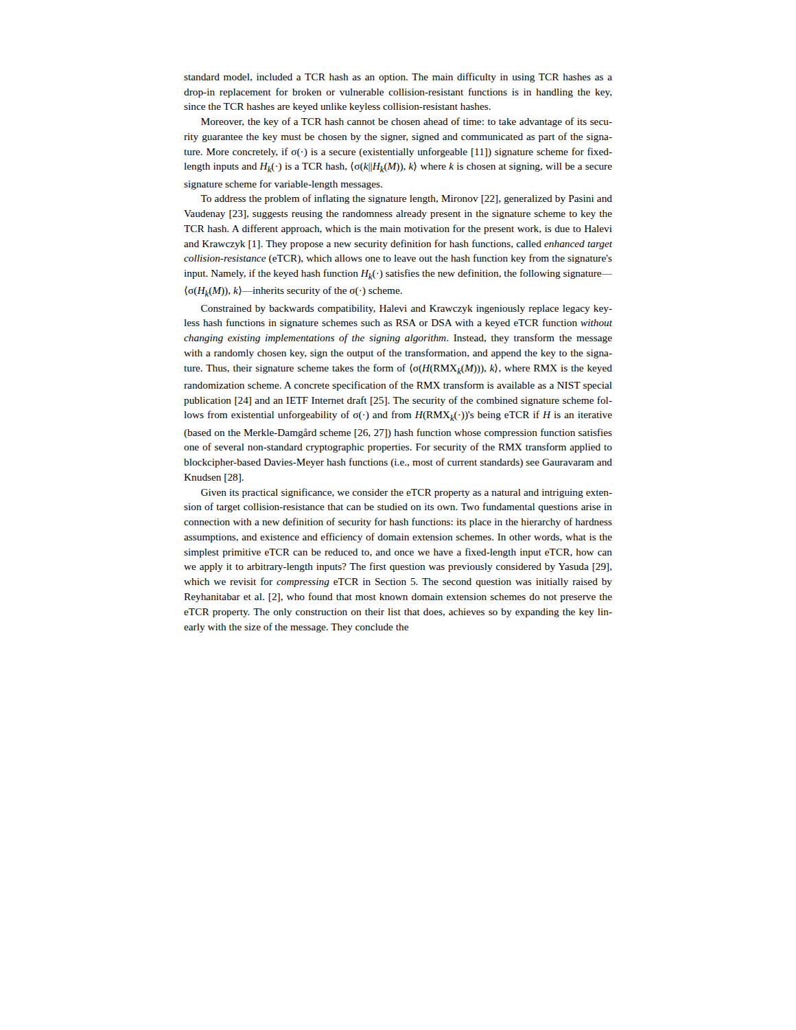standard model, included a TCR hash as an option. The main difficulty in using TCR hashes as a drop-in replacement for broken or vulnerable collision-resistant functions is in handling the key, since the TCR hashes are keyed unlike keyless collision-resistant hashes.
Moreover, the key of a TCR hash cannot be chosen ahead of time: to take advantage of its security guarantee the key must be chosen by the signer, signed and communicated as part of the signature. More concretely, if σ(·) is a secure (existentially unforgeable [11]) signature scheme for fixed-length inputs and Hk(·) is a TCR hash, ⟨σ(k||Hk(M)), k⟩ where k is chosen at signing, will be a secure signature scheme for variable-length messages.
To address the problem of inflating the signature length, Mironov [22], generalized by Pasini and Vaudenay [23], suggests reusing the randomness already present in the signature scheme to key the TCR hash. A different approach, which is the main motivation for the present work, is due to Halevi and Krawczyk [1]. They propose a new security definition for hash functions, called enhanced target collision-resistance (eTCR), which allows one to leave out the hash function key from the signature's input. Namely, if the keyed hash function Hk(·) satisfies the new definition, the following signature—⟨σ(Hk(M)), k⟩—inherits security of the σ(·) scheme.
Constrained by backwards compatibility, Halevi and Krawczyk ingeniously replace legacy keyless hash functions in signature schemes such as RSA or DSA with a keyed eTCR function without changing existing implementations of the signing algorithm. Instead, they transform the message with a randomly chosen key, sign the output of the transformation, and append the key to the signature. Thus, their signature scheme takes the form of ⟨σ(H(RMXk(M))), k⟩, where RMX is the keyed randomization scheme. A concrete specification of the RMX transform is available as a NIST special publication [24] and an IETF Internet draft [25]. The security of the combined signature scheme follows from existential unforgeability of σ(·) and from H(RMXk(·))'s being eTCR if H is an iterative (based on the Merkle-Damgård scheme [26, 27]) hash function whose compression function satisfies one of several non-standard cryptographic properties. For security of the RMX transform applied to blockcipher-based Davies-Meyer hash functions (i.e., most of current standards) see Gauravaram and Knudsen [28].
Given its practical significance, we consider the eTCR property as a natural and intriguing extension of target collision-resistance that can be studied on its own. Two fundamental questions arise in connection with a new definition of security for hash functions: its place in the hierarchy of hardness assumptions, and existence and efficiency of domain extension schemes. In other words, what is the simplest primitive eTCR can be reduced to, and once we have a fixed-length input eTCR, how can we apply it to arbitrary-length inputs? The first question was previously considered by Yasuda [29], which we revisit for compressing eTCR in Section 5. The second question was initially raised by Reyhanitabar et al. [2], who found that most known domain extension schemes do not preserve the eTCR property. The only construction on their list that does, achieves so by expanding the key linearly with the size of the message. They conclude the